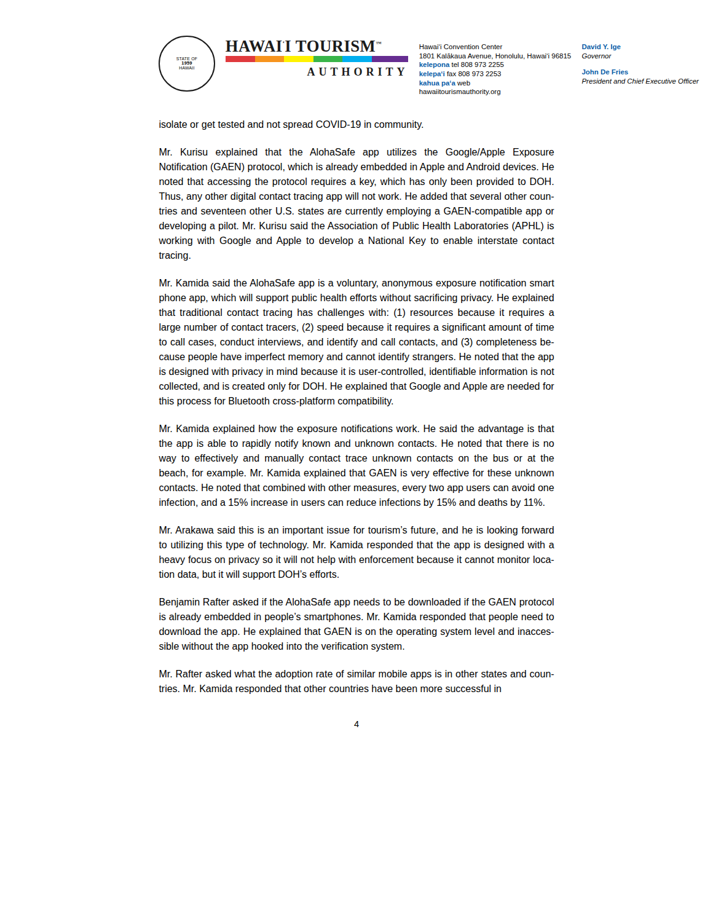STATE OF 1959 HAWAII
HAWAI‘I TOURISM™
AUTHORITY
Hawai‘i Convention Center
1801 Kalākaua Avenue, Honolulu, Hawai‘i 96815
kelepona tel 808 973 2255
kelepa‘i fax 808 973 2253
kahua pa‘a web
hawaiitourismauthority.org
David Y. Ige
Governor
John De Fries
President and Chief Executive Officer
isolate or get tested and not spread COVID-19 in community.
Mr. Kurisu explained that the AlohaSafe app utilizes the Google/Apple Exposure Notification (GAEN) protocol, which is already embedded in Apple and Android devices. He noted that accessing the protocol requires a key, which has only been provided to DOH. Thus, any other digital contact tracing app will not work. He added that several other countries and seventeen other U.S. states are currently employing a GAEN-compatible app or developing a pilot. Mr. Kurisu said the Association of Public Health Laboratories (APHL) is working with Google and Apple to develop a National Key to enable interstate contact tracing.
Mr. Kamida said the AlohaSafe app is a voluntary, anonymous exposure notification smart phone app, which will support public health efforts without sacrificing privacy. He explained that traditional contact tracing has challenges with: (1) resources because it requires a large number of contact tracers, (2) speed because it requires a significant amount of time to call cases, conduct interviews, and identify and call contacts, and (3) completeness because people have imperfect memory and cannot identify strangers. He noted that the app is designed with privacy in mind because it is user-controlled, identifiable information is not collected, and is created only for DOH. He explained that Google and Apple are needed for this process for Bluetooth cross-platform compatibility.
Mr. Kamida explained how the exposure notifications work. He said the advantage is that the app is able to rapidly notify known and unknown contacts. He noted that there is no way to effectively and manually contact trace unknown contacts on the bus or at the beach, for example. Mr. Kamida explained that GAEN is very effective for these unknown contacts. He noted that combined with other measures, every two app users can avoid one infection, and a 15% increase in users can reduce infections by 15% and deaths by 11%.
Mr. Arakawa said this is an important issue for tourism’s future, and he is looking forward to utilizing this type of technology. Mr. Kamida responded that the app is designed with a heavy focus on privacy so it will not help with enforcement because it cannot monitor location data, but it will support DOH’s efforts.
Benjamin Rafter asked if the AlohaSafe app needs to be downloaded if the GAEN protocol is already embedded in people’s smartphones. Mr. Kamida responded that people need to download the app. He explained that GAEN is on the operating system level and inaccessible without the app hooked into the verification system.
Mr. Rafter asked what the adoption rate of similar mobile apps is in other states and countries. Mr. Kamida responded that other countries have been more successful in
4